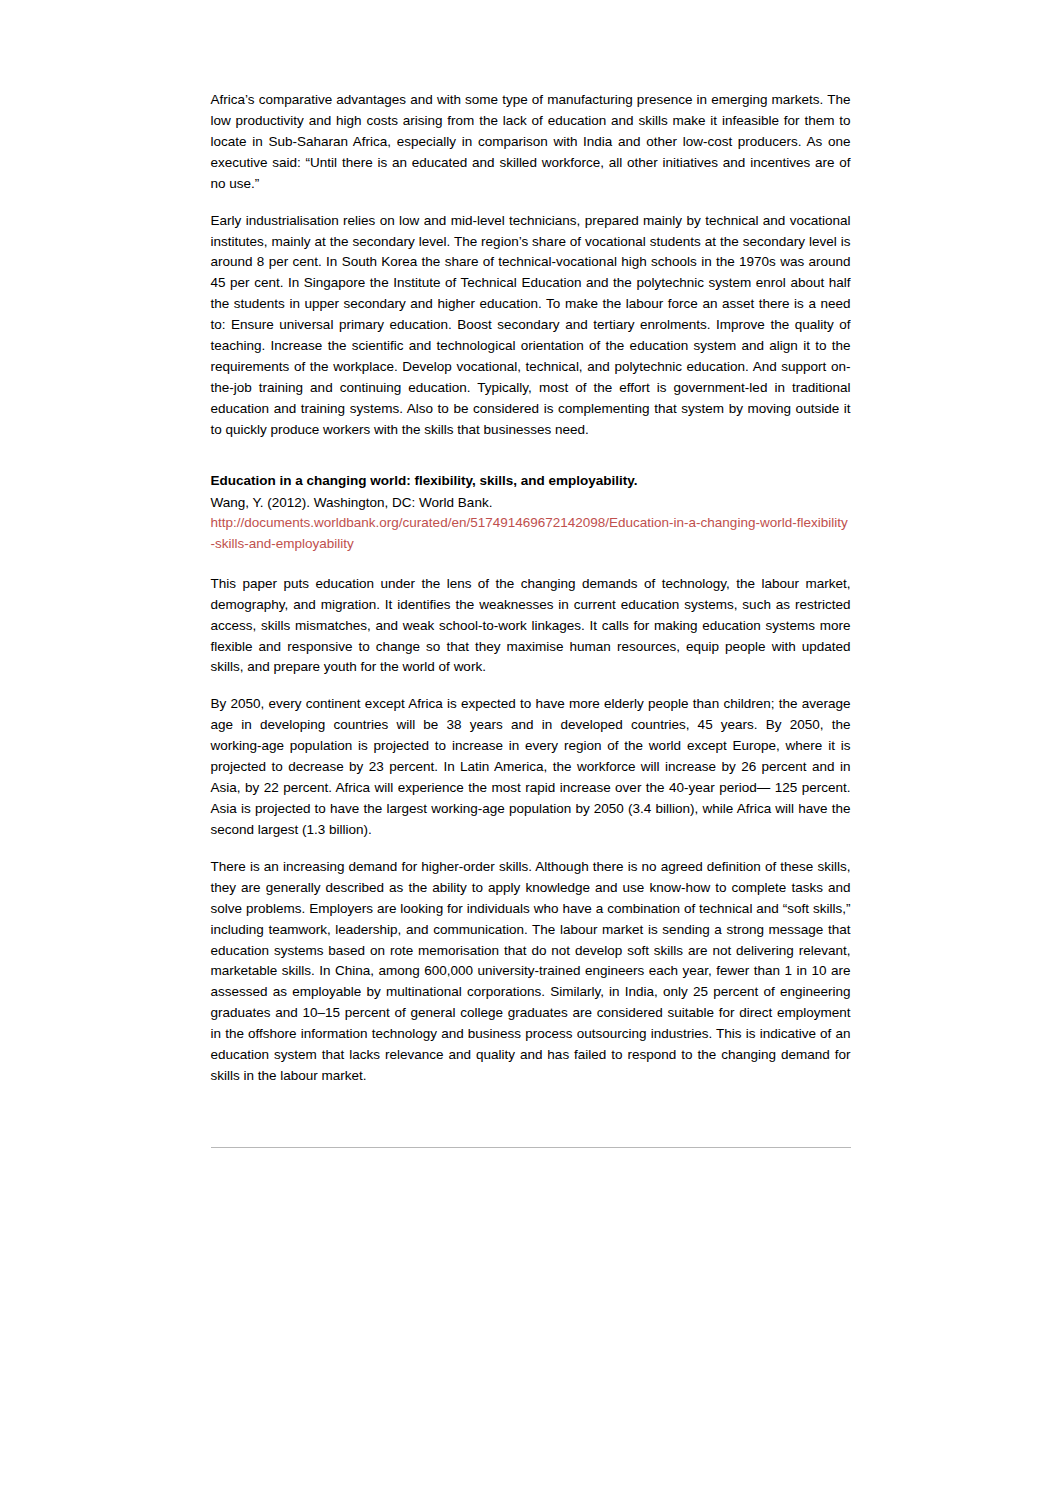Africa’s comparative advantages and with some type of manufacturing presence in emerging markets. The low productivity and high costs arising from the lack of education and skills make it infeasible for them to locate in Sub-Saharan Africa, especially in comparison with India and other low-cost producers. As one executive said: “Until there is an educated and skilled workforce, all other initiatives and incentives are of no use.”
Early industrialisation relies on low and mid-level technicians, prepared mainly by technical and vocational institutes, mainly at the secondary level. The region’s share of vocational students at the secondary level is around 8 per cent. In South Korea the share of technical-vocational high schools in the 1970s was around 45 per cent. In Singapore the Institute of Technical Education and the polytechnic system enrol about half the students in upper secondary and higher education. To make the labour force an asset there is a need to: Ensure universal primary education. Boost secondary and tertiary enrolments. Improve the quality of teaching. Increase the scientific and technological orientation of the education system and align it to the requirements of the workplace. Develop vocational, technical, and polytechnic education. And support on-the-job training and continuing education. Typically, most of the effort is government-led in traditional education and training systems. Also to be considered is complementing that system by moving outside it to quickly produce workers with the skills that businesses need.
Education in a changing world: flexibility, skills, and employability.
Wang, Y. (2012). Washington, DC: World Bank.
http://documents.worldbank.org/curated/en/517491469672142098/Education-in-a-changing-world-flexibility-skills-and-employability
This paper puts education under the lens of the changing demands of technology, the labour market, demography, and migration. It identifies the weaknesses in current education systems, such as restricted access, skills mismatches, and weak school-to-work linkages. It calls for making education systems more flexible and responsive to change so that they maximise human resources, equip people with updated skills, and prepare youth for the world of work.
By 2050, every continent except Africa is expected to have more elderly people than children; the average age in developing countries will be 38 years and in developed countries, 45 years. By 2050, the working‑age population is projected to increase in every region of the world except Europe, where it is projected to decrease by 23 percent. In Latin America, the workforce will increase by 26 percent and in Asia, by 22 percent. Africa will experience the most rapid increase over the 40-year period— 125 percent. Asia is projected to have the largest working‑age population by 2050 (3.4 billion), while Africa will have the second largest (1.3 billion).
There is an increasing demand for higher‑order skills. Although there is no agreed definition of these skills, they are generally described as the ability to apply knowledge and use know-how to complete tasks and solve problems. Employers are looking for individuals who have a combination of technical and “soft skills,” including teamwork, leadership, and communication. The labour market is sending a strong message that education systems based on rote memorisation that do not develop soft skills are not delivering relevant, marketable skills. In China, among 600,000 university‑trained engineers each year, fewer than 1 in 10 are assessed as employable by multinational corporations. Similarly, in India, only 25 percent of engineering graduates and 10–15 percent of general college graduates are considered suitable for direct employment in the offshore information technology and business process outsourcing industries. This is indicative of an education system that lacks relevance and quality and has failed to respond to the changing demand for skills in the labour market.